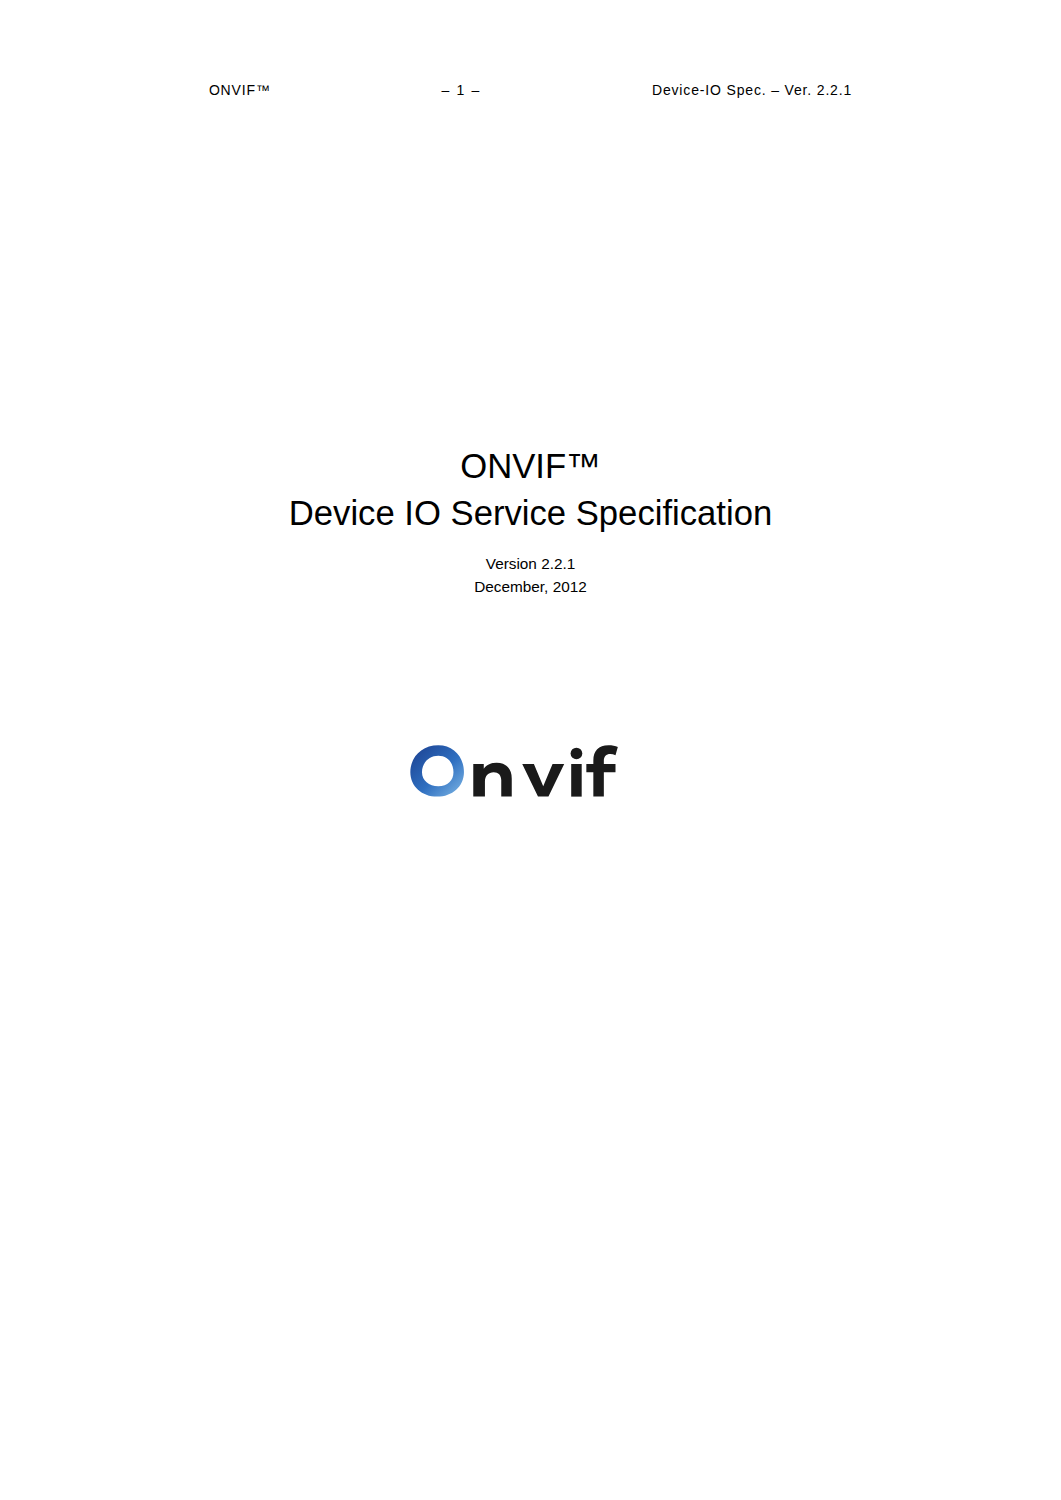ONVIF™ – 1 – Device-IO Spec. – Ver. 2.2.1
ONVIF™
Device IO Service Specification
Version 2.2.1
December, 2012